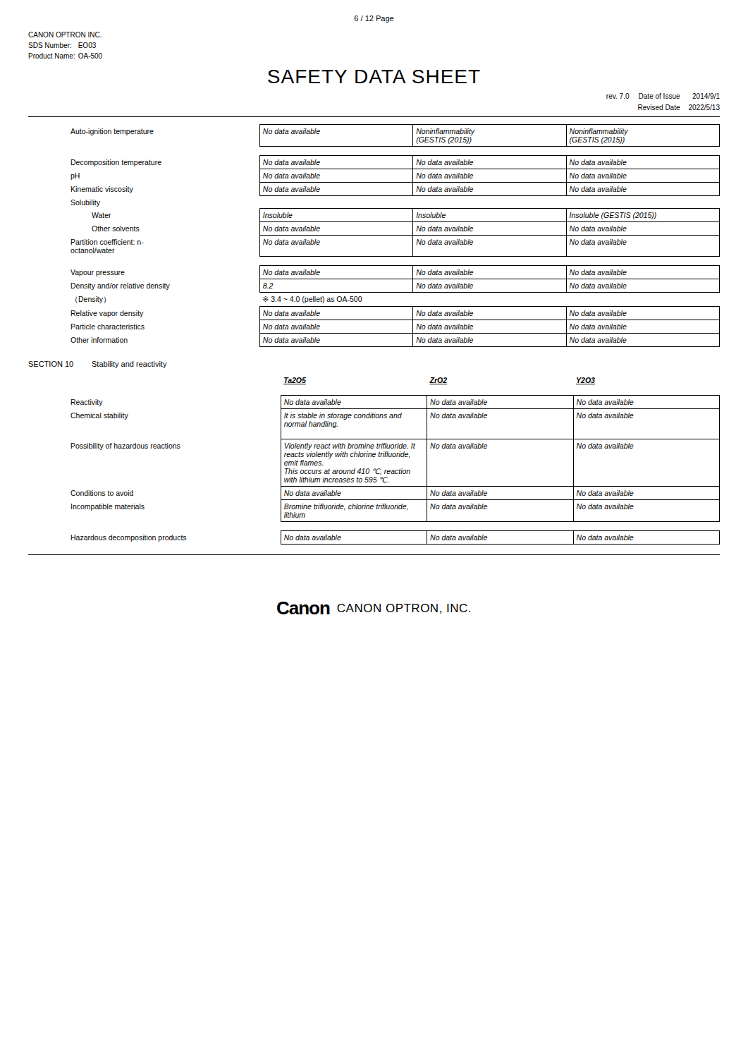6 / 12 Page
| CANON OPTRON INC. |
| SDS Number: | EO03 |
| Product Name: | OA-500 |
SAFETY DATA SHEET
| rev. 7.0 | Date of Issue | 2014/9/1 |
| | Revised Date | 2022/5/13 |
| Auto-ignition temperature | No data available | Noninflammability (GESTIS (2015)) | Noninflammability (GESTIS (2015)) |
| Decomposition temperature | No data available | No data available | No data available |
| pH | No data available | No data available | No data available |
| Kinematic viscosity | No data available | No data available | No data available |
| Solubility | | | |
| Water | Insoluble | Insoluble | Insoluble (GESTIS (2015)) |
| Other solvents | No data available | No data available | No data available |
| Partition coefficient: n- octanol/water | No data available | No data available | No data available |
| Vapour pressure | No data available | No data available | No data available |
| Density and/or relative density | 8.2 | No data available | No data available |
| （Density） | ※ 3.4 ~ 4.0 (pellet) as OA-500 |
| Relative vapor density | No data available | No data available | No data available |
| Particle characteristics | No data available | No data available | No data available |
| Other information | No data available | No data available | No data available |
SECTION 10 Stability and reactivity
| | Ta2O5 | ZrO2 | Y2O3 |
| Reactivity | No data available | No data available | No data available |
| Chemical stability | It is stable in storage conditions and normal handling. | No data available | No data available |
| Possibility of hazardous reactions | Violently react with bromine trifluoride. It reacts violently with chlorine trifluoride, emit flames. This occurs at around 410 ℃, reaction with lithium increases to 595 ℃. | No data available | No data available |
| Conditions to avoid | No data available | No data available | No data available |
| Incompatible materials | Bromine trifluoride, chlorine trifluoride, lithium | No data available | No data available |
| Hazardous decomposition products | No data available | No data available | No data available |
Canon CANON OPTRON, INC.